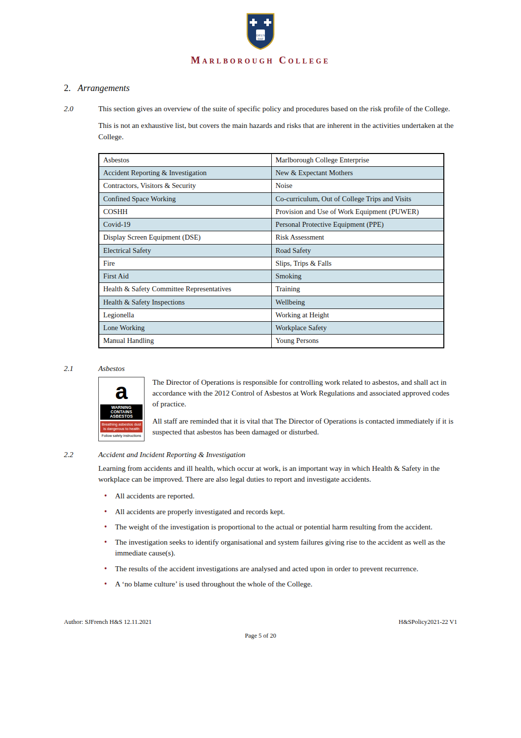DEUS DAT
Marlborough College
2. Arrangements
2.0
This section gives an overview of the suite of specific policy and procedures based on the risk profile of the College.
This is not an exhaustive list, but covers the main hazards and risks that are inherent in the activities undertaken at the College.
| Asbestos | Marlborough College Enterprise |
| Accident Reporting & Investigation | New & Expectant Mothers |
| Contractors, Visitors & Security | Noise |
| Confined Space Working | Co-curriculum, Out of College Trips and Visits |
| COSHH | Provision and Use of Work Equipment (PUWER) |
| Covid-19 | Personal Protective Equipment (PPE) |
| Display Screen Equipment (DSE) | Risk Assessment |
| Electrical Safety | Road Safety |
| Fire | Slips, Trips & Falls |
| First Aid | Smoking |
| Health & Safety Committee Representatives | Training |
| Health & Safety Inspections | Wellbeing |
| Legionella | Working at Height |
| Lone Working | Workplace Safety |
| Manual Handling | Young Persons |
2.1
Asbestos
a
WARNING
CONTAINS
ASBESTOS
Breathing asbestos dust is dangerous to health
Follow safety instructions
The Director of Operations is responsible for controlling work related to asbestos, and shall act in accordance with the 2012 Control of Asbestos at Work Regulations and associated approved codes of practice.
All staff are reminded that it is vital that The Director of Operations is contacted immediately if it is suspected that asbestos has been damaged or disturbed.
2.2
Accident and Incident Reporting & Investigation
Learning from accidents and ill health, which occur at work, is an important way in which Health & Safety in the workplace can be improved. There are also legal duties to report and investigate accidents.
All accidents are reported.
All accidents are properly investigated and records kept.
The weight of the investigation is proportional to the actual or potential harm resulting from the accident.
The investigation seeks to identify organisational and system failures giving rise to the accident as well as the immediate cause(s).
The results of the accident investigations are analysed and acted upon in order to prevent recurrence.
A ‘no blame culture’ is used throughout the whole of the College.
Author: SJFrench H&S 12.11.2021
H&SPolicy2021-22 V1
Page 5 of 20